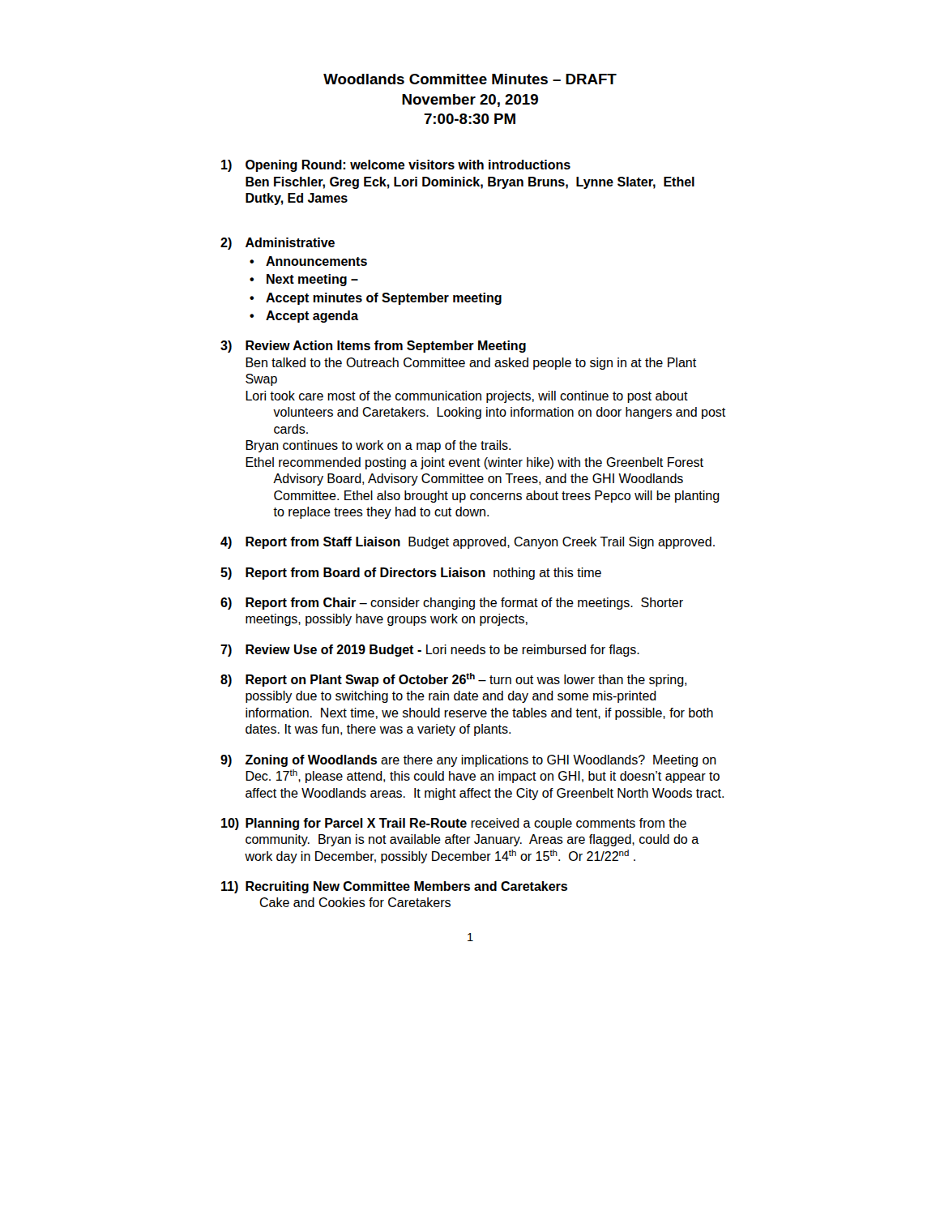Woodlands Committee Minutes – DRAFT November 20, 2019 7:00-8:30 PM
Opening Round: welcome visitors with introductions Ben Fischler, Greg Eck, Lori Dominick, Bryan Bruns, Lynne Slater, Ethel Dutky, Ed James
Administrative
Announcements
Next meeting –
Accept minutes of September meeting
Accept agenda
Review Action Items from September Meeting Ben talked to the Outreach Committee and asked people to sign in at the Plant Swap Lori took care most of the communication projects, will continue to post about volunteers and Caretakers. Looking into information on door hangers and post cards. Bryan continues to work on a map of the trails. Ethel recommended posting a joint event (winter hike) with the Greenbelt Forest Advisory Board, Advisory Committee on Trees, and the GHI Woodlands Committee. Ethel also brought up concerns about trees Pepco will be planting to replace trees they had to cut down.
Report from Staff Liaison Budget approved, Canyon Creek Trail Sign approved.
Report from Board of Directors Liaison nothing at this time
Report from Chair – consider changing the format of the meetings. Shorter meetings, possibly have groups work on projects,
Review Use of 2019 Budget - Lori needs to be reimbursed for flags.
Report on Plant Swap of October 26th – turn out was lower than the spring, possibly due to switching to the rain date and day and some mis-printed information. Next time, we should reserve the tables and tent, if possible, for both dates. It was fun, there was a variety of plants.
Zoning of Woodlands are there any implications to GHI Woodlands? Meeting on Dec. 17th, please attend, this could have an impact on GHI, but it doesn’t appear to affect the Woodlands areas. It might affect the City of Greenbelt North Woods tract.
Planning for Parcel X Trail Re-Route received a couple comments from the community. Bryan is not available after January. Areas are flagged, could do a work day in December, possibly December 14th or 15th. Or 21/22nd .
Recruiting New Committee Members and Caretakers Cake and Cookies for Caretakers
1